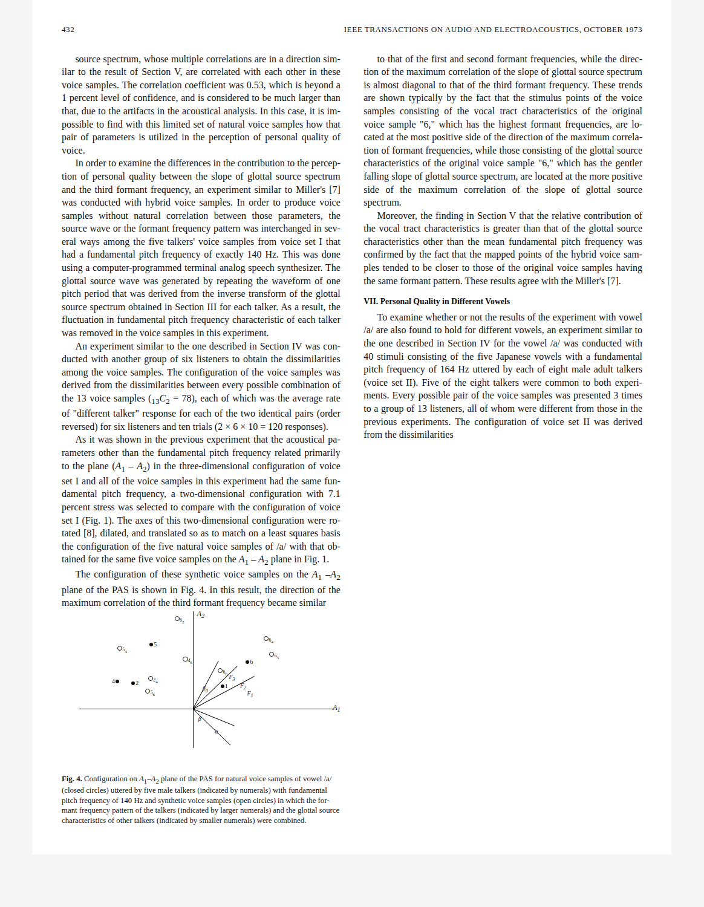432 IEEE Transactions on Audio and Electroacoustics, October 1973
source spectrum, whose multiple correlations are in a direction similar to the result of Section V, are correlated with each other in these voice samples. The correlation coefficient was 0.53, which is beyond a 1 percent level of confidence, and is considered to be much larger than that, due to the artifacts in the acoustical analysis. In this case, it is impossible to find with this limited set of natural voice samples how that pair of parameters is utilized in the perception of personal quality of voice.
In order to examine the differences in the contribution to the perception of personal quality between the slope of glottal source spectrum and the third formant frequency, an experiment similar to Miller's [7] was conducted with hybrid voice samples. In order to produce voice samples without natural correlation between those parameters, the source wave or the formant frequency pattern was interchanged in several ways among the five talkers' voice samples from voice set I that had a fundamental pitch frequency of exactly 140 Hz. This was done using a computer-programmed terminal analog speech synthesizer. The glottal source wave was generated by repeating the waveform of one pitch period that was derived from the inverse transform of the glottal source spectrum obtained in Section III for each talker. As a result, the fluctuation in fundamental pitch frequency characteristic of each talker was removed in the voice samples in this experiment.
An experiment similar to the one described in Section IV was conducted with another group of six listeners to obtain the dissimilarities among the voice samples. The configuration of the voice samples was derived from the dissimilarities between every possible combination of the 13 voice samples (13C2 = 78), each of which was the average rate of "different talker" response for each of the two identical pairs (order reversed) for six listeners and ten trials (2 × 6 × 10 = 120 responses).
As it was shown in the previous experiment that the acoustical parameters other than the fundamental pitch frequency related primarily to the plane (A1 – A2) in the three-dimensional configuration of voice set I and all of the voice samples in this experiment had the same fundamental pitch frequency, a two-dimensional configuration with 7.1 percent stress was selected to compare with the configuration of voice set I (Fig. 1). The axes of this two-dimensional configuration were rotated [8], dilated, and translated so as to match on a least squares basis the configuration of the five natural voice samples of /a/ with that obtained for the same five voice samples on the A1 – A2 plane in Fig. 1.
The configuration of these synthetic voice samples on the A1 –A2 plane of the PAS is shown in Fig. 4. In this result, the direction of the maximum correlation of the third formant frequency became similar
A2 A1 62 64 54 65 46 66 24 56 5 6 4 2 1
F3 F2 F1 β0 β α
Fig. 4. Configuration on A1–A2 plane of the PAS for natural voice samples of vowel /a/ (closed circles) uttered by five male talkers (indicated by numerals) with fundamental pitch frequency of 140 Hz and synthetic voice samples (open circles) in which the formant frequency pattern of the talkers (indicated by larger numerals) and the glottal source characteristics of other talkers (indicated by smaller numerals) were combined.
to that of the first and second formant frequencies, while the direction of the maximum correlation of the slope of glottal source spectrum is almost diagonal to that of the third formant frequency. These trends are shown typically by the fact that the stimulus points of the voice samples consisting of the vocal tract characteristics of the original voice sample "6," which has the highest formant frequencies, are located at the most positive side of the direction of the maximum correlation of formant frequencies, while those consisting of the glottal source characteristics of the original voice sample "6," which has the gentler falling slope of glottal source spectrum, are located at the more positive side of the maximum correlation of the slope of glottal source spectrum.
Moreover, the finding in Section V that the relative contribution of the vocal tract characteristics is greater than that of the glottal source characteristics other than the mean fundamental pitch frequency was confirmed by the fact that the mapped points of the hybrid voice samples tended to be closer to those of the original voice samples having the same formant pattern. These results agree with the Miller's [7].
VII. Personal Quality in Different Vowels
To examine whether or not the results of the experiment with vowel /a/ are also found to hold for different vowels, an experiment similar to the one described in Section IV for the vowel /a/ was conducted with 40 stimuli consisting of the five Japanese vowels with a fundamental pitch frequency of 164 Hz uttered by each of eight male adult talkers (voice set II). Five of the eight talkers were common to both experiments. Every possible pair of the voice samples was presented 3 times to a group of 13 listeners, all of whom were different from those in the previous experiments. The configuration of voice set II was derived from the dissimilarities